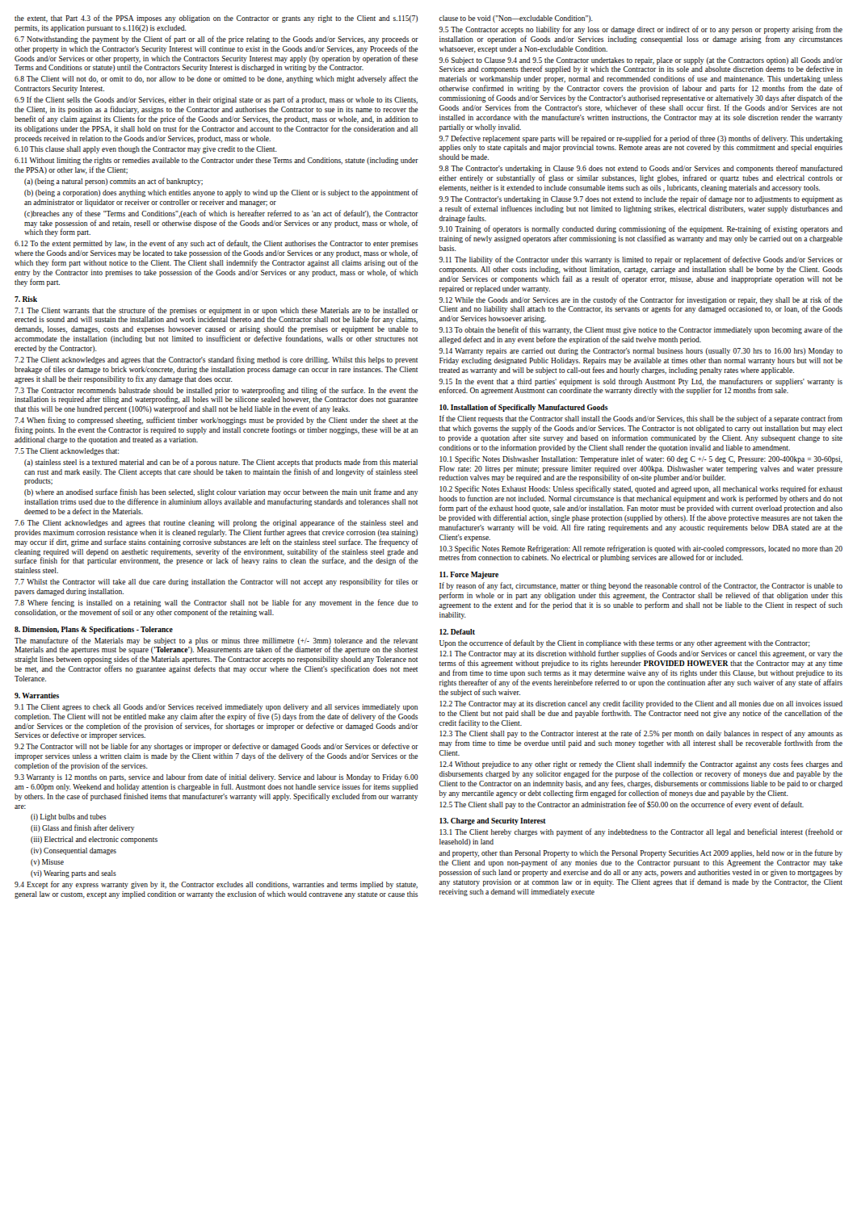the extent, that Part 4.3 of the PPSA imposes any obligation on the Contractor or grants any right to the Client and s.115(7) permits, its application pursuant to s.116(2) is excluded.
6.7 Notwithstanding the payment by the Client of part or all of the price relating to the Goods and/or Services, any proceeds or other property in which the Contractor's Security Interest will continue to exist in the Goods and/or Services, any Proceeds of the Goods and/or Services or other property, in which the Contractors Security Interest may apply (by operation by operation of these Terms and Conditions or statute) until the Contractors Security Interest is discharged in writing by the Contractor.
6.8 The Client will not do, or omit to do, nor allow to be done or omitted to be done, anything which might adversely affect the Contractors Security Interest.
6.9 If the Client sells the Goods and/or Services, either in their original state or as part of a product, mass or whole to its Clients, the Client, in its position as a fiduciary, assigns to the Contractor and authorises the Contractor to sue in its name to recover the benefit of any claim against its Clients for the price of the Goods and/or Services, the product, mass or whole, and, in addition to its obligations under the PPSA, it shall hold on trust for the Contractor and account to the Contractor for the consideration and all proceeds received in relation to the Goods and/or Services, product, mass or whole.
6.10 This clause shall apply even though the Contractor may give credit to the Client.
6.11 Without limiting the rights or remedies available to the Contractor under these Terms and Conditions, statute (including under the PPSA) or other law, if the Client;
(a) (being a natural person) commits an act of bankruptcy;
(b) (being a corporation) does anything which entitles anyone to apply to wind up the Client or is subject to the appointment of an administrator or liquidator or receiver or controller or receiver and manager; or
(c)breaches any of these "Terms and Conditions",(each of which is hereafter referred to as 'an act of default'), the Contractor may take possession of and retain, resell or otherwise dispose of the Goods and/or Services or any product, mass or whole, of which they form part.
6.12 To the extent permitted by law, in the event of any such act of default, the Client authorises the Contractor to enter premises where the Goods and/or Services may be located to take possession of the Goods and/or Services or any product, mass or whole, of which they form part without notice to the Client. The Client shall indemnify the Contractor against all claims arising out of the entry by the Contractor into premises to take possession of the Goods and/or Services or any product, mass or whole, of which they form part.
7. Risk
7.1 The Client warrants that the structure of the premises or equipment in or upon which these Materials are to be installed or erected is sound and will sustain the installation and work incidental thereto and the Contractor shall not be liable for any claims, demands, losses, damages, costs and expenses howsoever caused or arising should the premises or equipment be unable to accommodate the installation (including but not limited to insufficient or defective foundations, walls or other structures not erected by the Contractor).
7.2 The Client acknowledges and agrees that the Contractor's standard fixing method is core drilling. Whilst this helps to prevent breakage of tiles or damage to brick work/concrete, during the installation process damage can occur in rare instances. The Client agrees it shall be their responsibility to fix any damage that does occur.
7.3 The Contractor recommends balustrade should be installed prior to waterproofing and tiling of the surface. In the event the installation is required after tiling and waterproofing, all holes will be silicone sealed however, the Contractor does not guarantee that this will be one hundred percent (100%) waterproof and shall not be held liable in the event of any leaks.
7.4 When fixing to compressed sheeting, sufficient timber work/noggings must be provided by the Client under the sheet at the fixing points. In the event the Contractor is required to supply and install concrete footings or timber noggings, these will be at an additional charge to the quotation and treated as a variation.
7.5 The Client acknowledges that:
(a) stainless steel is a textured material and can be of a porous nature. The Client accepts that products made from this material can rust and mark easily. The Client accepts that care should be taken to maintain the finish of and longevity of stainless steel products;
(b) where an anodised surface finish has been selected, slight colour variation may occur between the main unit frame and any installation trims used due to the difference in aluminium alloys available and manufacturing standards and tolerances shall not deemed to be a defect in the Materials.
7.6 The Client acknowledges and agrees that routine cleaning will prolong the original appearance of the stainless steel and provides maximum corrosion resistance when it is cleaned regularly. The Client further agrees that crevice corrosion (tea staining) may occur if dirt, grime and surface stains containing corrosive substances are left on the stainless steel surface. The frequency of cleaning required will depend on aesthetic requirements, severity of the environment, suitability of the stainless steel grade and surface finish for that particular environment, the presence or lack of heavy rains to clean the surface, and the design of the stainless steel.
7.7 Whilst the Contractor will take all due care during installation the Contractor will not accept any responsibility for tiles or pavers damaged during installation.
7.8 Where fencing is installed on a retaining wall the Contractor shall not be liable for any movement in the fence due to consolidation, or the movement of soil or any other component of the retaining wall.
8. Dimension, Plans & Specifications - Tolerance
The manufacture of the Materials may be subject to a plus or minus three millimetre (+/- 3mm) tolerance and the relevant Materials and the apertures must be square ('Tolerance'). Measurements are taken of the diameter of the aperture on the shortest straight lines between opposing sides of the Materials apertures. The Contractor accepts no responsibility should any Tolerance not be met, and the Contractor offers no guarantee against defects that may occur where the Client's specification does not meet Tolerance.
9. Warranties
9.1 The Client agrees to check all Goods and/or Services received immediately upon delivery and all services immediately upon completion. The Client will not be entitled make any claim after the expiry of five (5) days from the date of delivery of the Goods and/or Services or the completion of the provision of services, for shortages or improper or defective or damaged Goods and/or Services or defective or improper services.
9.2 The Contractor will not be liable for any shortages or improper or defective or damaged Goods and/or Services or defective or improper services unless a written claim is made by the Client within 7 days of the delivery of the Goods and/or Services or the completion of the provision of the services.
9.3 Warranty is 12 months on parts, service and labour from date of initial delivery. Service and labour is Monday to Friday 6.00 am - 6.00pm only. Weekend and holiday attention is chargeable in full. Austmont does not handle service issues for items supplied by others. In the case of purchased finished items that manufacturer's warranty will apply. Specifically excluded from our warranty are:
(i) Light bulbs and tubes
(ii) Glass and finish after delivery
(iii) Electrical and electronic components
(iv) Consequential damages
(v) Misuse
(vi) Wearing parts and seals
9.4 Except for any express warranty given by it, the Contractor excludes all conditions, warranties and terms implied by statute, general law or custom, except any implied condition or warranty the exclusion of which would contravene any statute or cause this clause to be void ("Non—excludable Condition").
9.5 The Contractor accepts no liability for any loss or damage direct or indirect of or to any person or property arising from the installation or operation of Goods and/or Services including consequential loss or damage arising from any circumstances whatsoever, except under a Non-excludable Condition.
9.6 Subject to Clause 9.4 and 9.5 the Contractor undertakes to repair, place or supply (at the Contractors option) all Goods and/or Services and components thereof supplied by it which the Contractor in its sole and absolute discretion deems to be defective in materials or workmanship under proper, normal and recommended conditions of use and maintenance. This undertaking unless otherwise confirmed in writing by the Contractor covers the provision of labour and parts for 12 months from the date of commissioning of Goods and/or Services by the Contractor's authorised representative or alternatively 30 days after dispatch of the Goods and/or Services from the Contractor's store, whichever of these shall occur first. If the Goods and/or Services are not installed in accordance with the manufacture's written instructions, the Contractor may at its sole discretion render the warranty partially or wholly invalid.
9.7 Defective replacement spare parts will be repaired or re-supplied for a period of three (3) months of delivery. This undertaking applies only to state capitals and major provincial towns. Remote areas are not covered by this commitment and special enquiries should be made.
9.8 The Contractor's undertaking in Clause 9.6 does not extend to Goods and/or Services and components thereof manufactured either entirely or substantially of glass or similar substances, light globes, infrared or quartz tubes and electrical controls or elements, neither is it extended to include consumable items such as oils , lubricants, cleaning materials and accessory tools.
9.9 The Contractor's undertaking in Clause 9.7 does not extend to include the repair of damage nor to adjustments to equipment as a result of external influences including but not limited to lightning strikes, electrical distributers, water supply disturbances and drainage faults.
9.10 Training of operators is normally conducted during commissioning of the equipment. Re-training of existing operators and training of newly assigned operators after commissioning is not classified as warranty and may only be carried out on a chargeable basis.
9.11 The liability of the Contractor under this warranty is limited to repair or replacement of defective Goods and/or Services or components. All other costs including, without limitation, cartage, carriage and installation shall be borne by the Client. Goods and/or Services or components which fail as a result of operator error, misuse, abuse and inappropriate operation will not be repaired or replaced under warranty.
9.12 While the Goods and/or Services are in the custody of the Contractor for investigation or repair, they shall be at risk of the Client and no liability shall attach to the Contractor, its servants or agents for any damaged occasioned to, or loan, of the Goods and/or Services howsoever arising.
9.13 To obtain the benefit of this warranty, the Client must give notice to the Contractor immediately upon becoming aware of the alleged defect and in any event before the expiration of the said twelve month period.
9.14 Warranty repairs are carried out during the Contractor's normal business hours (usually 07.30 hrs to 16.00 hrs) Monday to Friday excluding designated Public Holidays. Repairs may be available at times other than normal warranty hours but will not be treated as warranty and will be subject to call-out fees and hourly charges, including penalty rates where applicable.
9.15 In the event that a third parties' equipment is sold through Austmont Pty Ltd, the manufacturers or suppliers' warranty is enforced. On agreement Austmont can coordinate the warranty directly with the supplier for 12 months from sale.
10. Installation of Specifically Manufactured Goods
If the Client requests that the Contractor shall install the Goods and/or Services, this shall be the subject of a separate contract from that which governs the supply of the Goods and/or Services. The Contractor is not obligated to carry out installation but may elect to provide a quotation after site survey and based on information communicated by the Client. Any subsequent change to site conditions or to the information provided by the Client shall render the quotation invalid and liable to amendment.
10.1 Specific Notes Dishwasher Installation: Temperature inlet of water: 60 deg C +/- 5 deg C, Pressure: 200-400kpa = 30-60psi, Flow rate: 20 litres per minute; pressure limiter required over 400kpa. Dishwasher water tempering valves and water pressure reduction valves may be required and are the responsibility of on-site plumber and/or builder.
10.2 Specific Notes Exhaust Hoods: Unless specifically stated, quoted and agreed upon, all mechanical works required for exhaust hoods to function are not included. Normal circumstance is that mechanical equipment and work is performed by others and do not form part of the exhaust hood quote, sale and/or installation. Fan motor must be provided with current overload protection and also be provided with differential action, single phase protection (supplied by others). If the above protective measures are not taken the manufacturer's warranty will be void. All fire rating requirements and any acoustic requirements below DBA stated are at the Client's expense.
10.3 Specific Notes Remote Refrigeration: All remote refrigeration is quoted with air-cooled compressors, located no more than 20 metres from connection to cabinets. No electrical or plumbing services are allowed for or included.
11. Force Majeure
If by reason of any fact, circumstance, matter or thing beyond the reasonable control of the Contractor, the Contractor is unable to perform in whole or in part any obligation under this agreement, the Contractor shall be relieved of that obligation under this agreement to the extent and for the period that it is so unable to perform and shall not be liable to the Client in respect of such inability.
12. Default
Upon the occurrence of default by the Client in compliance with these terms or any other agreement with the Contractor;
12.1 The Contractor may at its discretion withhold further supplies of Goods and/or Services or cancel this agreement, or vary the terms of this agreement without prejudice to its rights hereunder PROVIDED HOWEVER that the Contractor may at any time and from time to time upon such terms as it may determine waive any of its rights under this Clause, but without prejudice to its rights thereafter of any of the events hereinbefore referred to or upon the continuation after any such waiver of any state of affairs the subject of such waiver.
12.2 The Contractor may at its discretion cancel any credit facility provided to the Client and all monies due on all invoices issued to the Client but not paid shall be due and payable forthwith. The Contractor need not give any notice of the cancellation of the credit facility to the Client.
12.3 The Client shall pay to the Contractor interest at the rate of 2.5% per month on daily balances in respect of any amounts as may from time to time be overdue until paid and such money together with all interest shall be recoverable forthwith from the Client.
12.4 Without prejudice to any other right or remedy the Client shall indemnify the Contractor against any costs fees charges and disbursements charged by any solicitor engaged for the purpose of the collection or recovery of moneys due and payable by the Client to the Contractor on an indemnity basis, and any fees, charges, disbursements or commissions liable to be paid to or charged by any mercantile agency or debt collecting firm engaged for collection of moneys due and payable by the Client.
12.5 The Client shall pay to the Contractor an administration fee of $50.00 on the occurrence of every event of default.
13. Charge and Security Interest
13.1 The Client hereby charges with payment of any indebtedness to the Contractor all legal and beneficial interest (freehold or leasehold) in land
and property, other than Personal Property to which the Personal Property Securities Act 2009 applies, held now or in the future by the Client and upon non-payment of any monies due to the Contractor pursuant to this Agreement the Contractor may take possession of such land or property and exercise and do all or any acts, powers and authorities vested in or given to mortgagees by any statutory provision or at common law or in equity. The Client agrees that if demand is made by the Contractor, the Client receiving such a demand will immediately execute